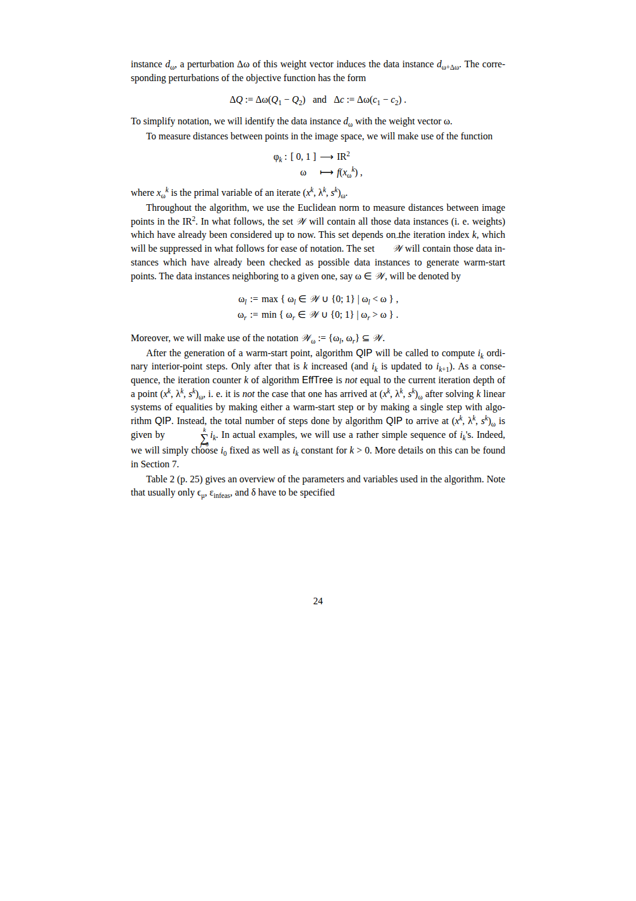instance dω, a perturbation Δω of this weight vector induces the data instance dω+Δω. The corresponding perturbations of the objective function has the form
ΔQ := Δω(Q1 − Q2) and Δc := Δω(c1 − c2) .
To simplify notation, we will identify the data instance dω with the weight vector ω.
To measure distances between points in the image space, we will make use of the function
| φ k : | [ 0, 1 ] | ⟶ | IR 2 |
| | ω | ⟼ | f ( x ω k ) , |
where xωk is the primal variable of an iterate (xk, λk, sk)ω.
Throughout the algorithm, we use the Euclidean norm to measure distances between image points in the IR2. In what follows, the set 𝒲 will contain all those data instances (i. e. weights) which have already been considered up to now. This set depends on the iteration index k, which will be suppressed in what follows for ease of notation. The set 𝒲 will contain those data instances which have already been checked as possible data instances to generate warm-start points. The data instances neighboring to a given one, say ω ∈ 𝒲, will be denoted by
| ω l | := | max { ω l ∈ 𝒲 ∪ {0; 1} / ω l < ω } , |
| ω r | := | min { ω r ∈ 𝒲 ∪ {0; 1} / ω r > ω } . |
Moreover, we will make use of the notation 𝒲ω := {ωl, ωr} ⊆ 𝒲.
After the generation of a warm-start point, algorithm QIP will be called to compute ik ordinary interior-point steps. Only after that is k increased (and ik is updated to ik+1). As a consequence, the iteration counter k of algorithm EffTree is not equal to the current iteration depth of a point (xk, λk, sk)ω, i. e. it is not the case that one has arrived at (xk, λk, sk)ω after solving k linear systems of equalities by making either a warm-start step or by making a single step with algorithm QIP. Instead, the total number of steps done by algorithm QIP to arrive at (xk, λk, sk)ω is given by ∑kj=0 ik. In actual examples, we will use a rather simple sequence of ik's. Indeed, we will simply choose i0 fixed as well as ik constant for k > 0. More details on this can be found in Section 7.
Table 2 (p. 25) gives an overview of the parameters and variables used in the algorithm. Note that usually only ϵμ, εinfeas, and δ have to be specified
24